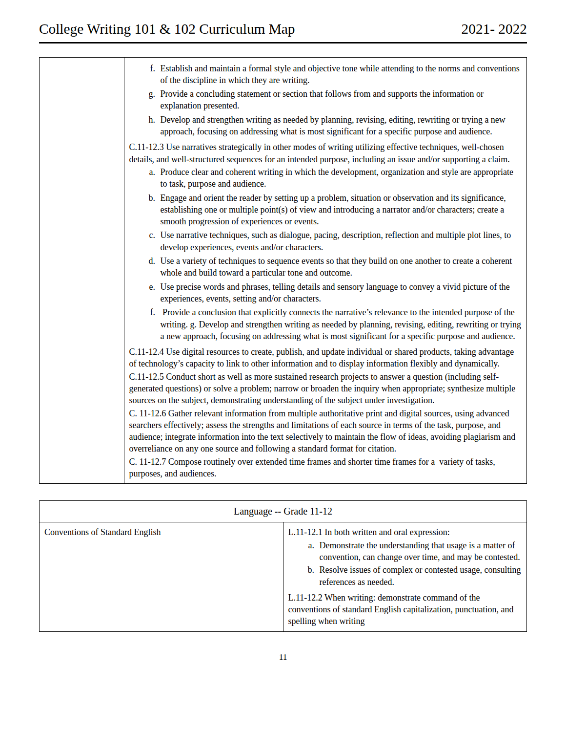College Writing 101 & 102 Curriculum Map 2021- 2022
| | Establish and maintain a formal style and objective tone while attending to the norms and conventions of the discipline in which they are writing. Provide a concluding statement or section that follows from and supports the information or explanation presented. Develop and strengthen writing as needed by planning, revising, editing, rewriting or trying a new approach, focusing on addressing what is most significant for a specific purpose and audience. C.11-12.3 Use narratives strategically in other modes of writing utilizing effective techniques, well-chosen details, and well-structured sequences for an intended purpose, including an issue and/or supporting a claim. Produce clear and coherent writing in which the development, organization and style are appropriate to task, purpose and audience. Engage and orient the reader by setting up a problem, situation or observation and its significance, establishing one or multiple point(s) of view and introducing a narrator and/or characters; create a smooth progression of experiences or events. Use narrative techniques, such as dialogue, pacing, description, reflection and multiple plot lines, to develop experiences, events and/or characters. Use a variety of techniques to sequence events so that they build on one another to create a coherent whole and build toward a particular tone and outcome. Use precise words and phrases, telling details and sensory language to convey a vivid picture of the experiences, events, setting and/or characters. Provide a conclusion that explicitly connects the narrative’s relevance to the intended purpose of the writing. g. Develop and strengthen writing as needed by planning, revising, editing, rewriting or trying a new approach, focusing on addressing what is most significant for a specific purpose and audience. C.11-12.4 Use digital resources to create, publish, and update individual or shared products, taking advantage of technology’s capacity to link to other information and to display information flexibly and dynamically. C.11-12.5 Conduct short as well as more sustained research projects to answer a question (including self-generated questions) or solve a problem; narrow or broaden the inquiry when appropriate; synthesize multiple sources on the subject, demonstrating understanding of the subject under investigation. C. 11-12.6 Gather relevant information from multiple authoritative print and digital sources, using advanced searchers effectively; assess the strengths and limitations of each source in terms of the task, purpose, and audience; integrate information into the text selectively to maintain the flow of ideas, avoiding plagiarism and overreliance on any one source and following a standard format for citation. C. 11-12.7 Compose routinely over extended time frames and shorter time frames for a variety of tasks, purposes, and audiences. |
| Language -- Grade 11-12 |
| Conventions of Standard English | L.11-12.1 In both written and oral expression: Demonstrate the understanding that usage is a matter of convention, can change over time, and may be contested. Resolve issues of complex or contested usage, consulting references as needed. L.11-12.2 When writing: demonstrate command of the conventions of standard English capitalization, punctuation, and spelling when writing |
11